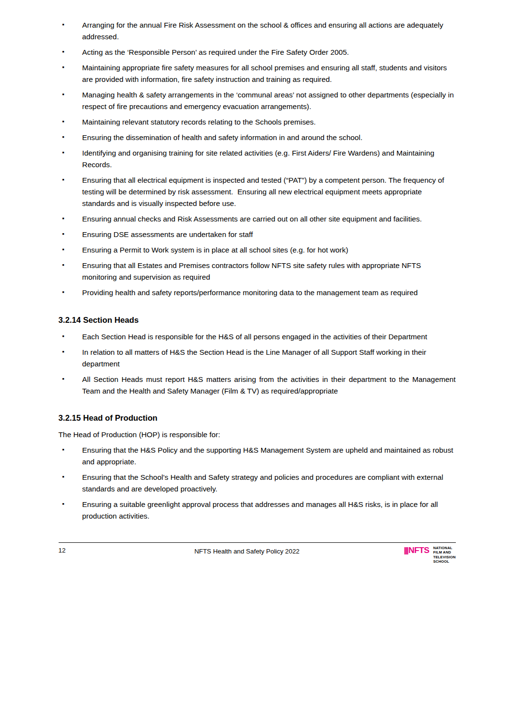Arranging for the annual Fire Risk Assessment on the school & offices and ensuring all actions are adequately addressed.
Acting as the ‘Responsible Person’ as required under the Fire Safety Order 2005.
Maintaining appropriate fire safety measures for all school premises and ensuring all staff, students and visitors are provided with information, fire safety instruction and training as required.
Managing health & safety arrangements in the ‘communal areas’ not assigned to other departments (especially in respect of fire precautions and emergency evacuation arrangements).
Maintaining relevant statutory records relating to the Schools premises.
Ensuring the dissemination of health and safety information in and around the school.
Identifying and organising training for site related activities (e.g. First Aiders/ Fire Wardens) and Maintaining Records.
Ensuring that all electrical equipment is inspected and tested (“PAT”) by a competent person. The frequency of testing will be determined by risk assessment. Ensuring all new electrical equipment meets appropriate standards and is visually inspected before use.
Ensuring annual checks and Risk Assessments are carried out on all other site equipment and facilities.
Ensuring DSE assessments are undertaken for staff
Ensuring a Permit to Work system is in place at all school sites (e.g. for hot work)
Ensuring that all Estates and Premises contractors follow NFTS site safety rules with appropriate NFTS monitoring and supervision as required
Providing health and safety reports/performance monitoring data to the management team as required
3.2.14 Section Heads
Each Section Head is responsible for the H&S of all persons engaged in the activities of their Department
In relation to all matters of H&S the Section Head is the Line Manager of all Support Staff working in their department
All Section Heads must report H&S matters arising from the activities in their department to the Management Team and the Health and Safety Manager (Film & TV) as required/appropriate
3.2.15 Head of Production
The Head of Production (HOP) is responsible for:
Ensuring that the H&S Policy and the supporting H&S Management System are upheld and maintained as robust and appropriate.
Ensuring that the School’s Health and Safety strategy and policies and procedures are compliant with external standards and are developed proactively.
Ensuring a suitable greenlight approval process that addresses and manages all H&S risks, is in place for all production activities.
12
NFTS Health and Safety Policy 2022
|||NFTS National
Film and
Television
School